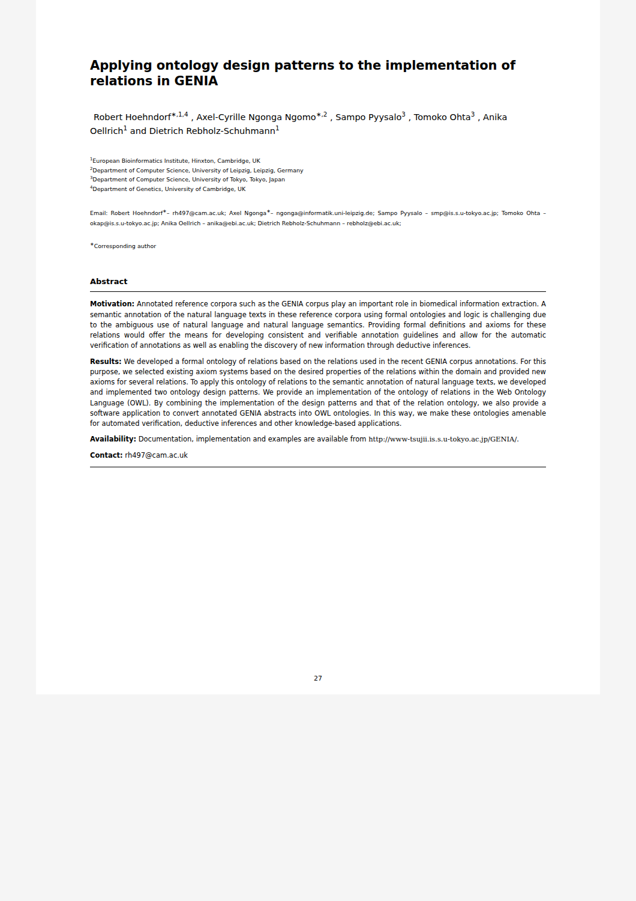Applying ontology design patterns to the implementation of relations in GENIA
Robert Hoehndorf∗,1,4 , Axel-Cyrille Ngonga Ngomo∗,2 , Sampo Pyysalo3 , Tomoko Ohta3 , Anika Oellrich1 and Dietrich Rebholz-Schuhmann1
1European Bioinformatics Institute, Hinxton, Cambridge, UK
2Department of Computer Science, University of Leipzig, Leipzig, Germany
3Department of Computer Science, University of Tokyo, Tokyo, Japan
4Department of Genetics, University of Cambridge, UK
Email: Robert Hoehndorf∗– rh497@cam.ac.uk; Axel Ngonga∗– ngonga@informatik.uni-leipzig.de; Sampo Pyysalo – smp@is.s.u-tokyo.ac.jp; Tomoko Ohta – okap@is.s.u-tokyo.ac.jp; Anika Oellrich – anika@ebi.ac.uk; Dietrich Rebholz-Schuhmann – rebholz@ebi.ac.uk;
∗Corresponding author
Abstract
Motivation: Annotated reference corpora such as the GENIA corpus play an important role in biomedical information extraction. A semantic annotation of the natural language texts in these reference corpora using formal ontologies and logic is challenging due to the ambiguous use of natural language and natural language semantics. Providing formal definitions and axioms for these relations would offer the means for developing consistent and verifiable annotation guidelines and allow for the automatic verification of annotations as well as enabling the discovery of new information through deductive inferences.
Results: We developed a formal ontology of relations based on the relations used in the recent GENIA corpus annotations. For this purpose, we selected existing axiom systems based on the desired properties of the relations within the domain and provided new axioms for several relations. To apply this ontology of relations to the semantic annotation of natural language texts, we developed and implemented two ontology design patterns. We provide an implementation of the ontology of relations in the Web Ontology Language (OWL). By combining the implementation of the design patterns and that of the relation ontology, we also provide a software application to convert annotated GENIA abstracts into OWL ontologies. In this way, we make these ontologies amenable for automated verification, deductive inferences and other knowledge-based applications.
Availability: Documentation, implementation and examples are available from http://www-tsujii.is.s.u-tokyo.ac.jp/GENIA/.
Contact: rh497@cam.ac.uk
27